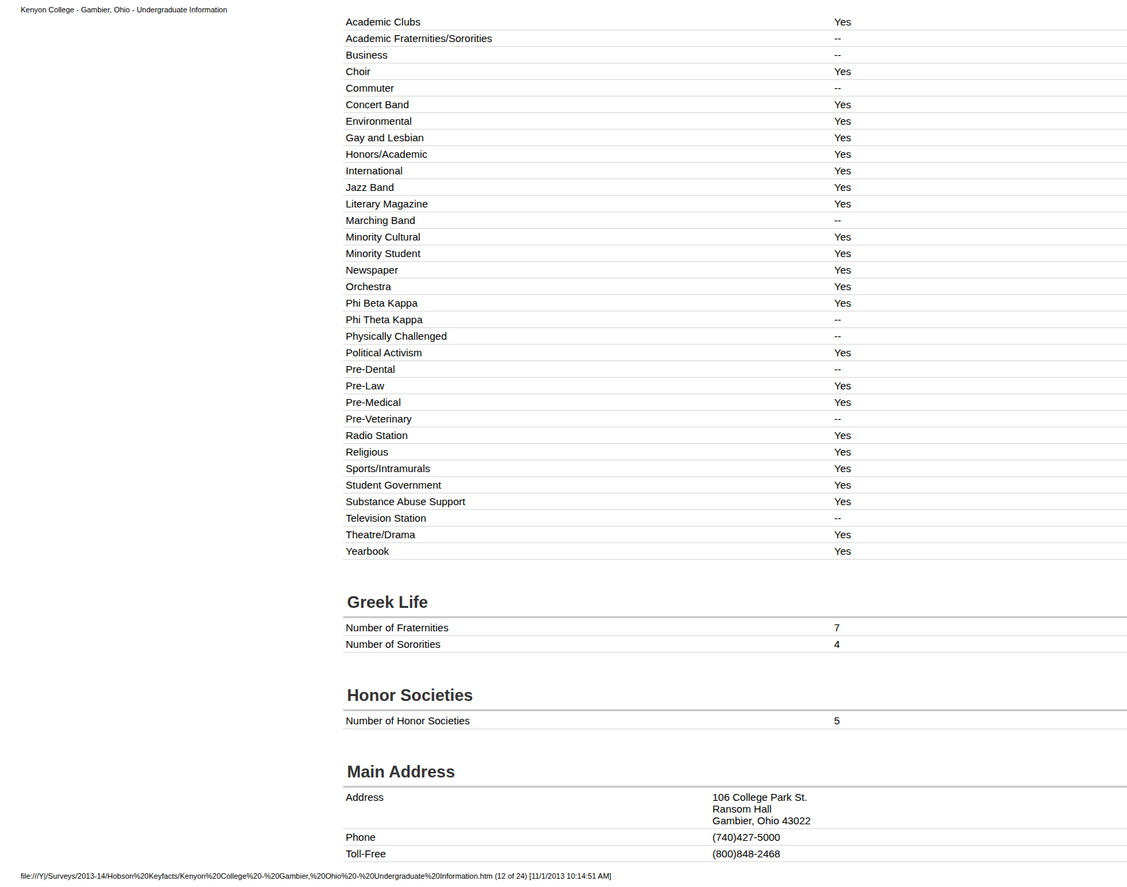Kenyon College - Gambier, Ohio - Undergraduate Information
| Academic Clubs | Yes |
| Academic Fraternities/Sororities | -- |
| Business | -- |
| Choir | Yes |
| Commuter | -- |
| Concert Band | Yes |
| Environmental | Yes |
| Gay and Lesbian | Yes |
| Honors/Academic | Yes |
| International | Yes |
| Jazz Band | Yes |
| Literary Magazine | Yes |
| Marching Band | -- |
| Minority Cultural | Yes |
| Minority Student | Yes |
| Newspaper | Yes |
| Orchestra | Yes |
| Phi Beta Kappa | Yes |
| Phi Theta Kappa | -- |
| Physically Challenged | -- |
| Political Activism | Yes |
| Pre-Dental | -- |
| Pre-Law | Yes |
| Pre-Medical | Yes |
| Pre-Veterinary | -- |
| Radio Station | Yes |
| Religious | Yes |
| Sports/Intramurals | Yes |
| Student Government | Yes |
| Substance Abuse Support | Yes |
| Television Station | -- |
| Theatre/Drama | Yes |
| Yearbook | Yes |
Greek Life
| Number of Fraternities | 7 |
| Number of Sororities | 4 |
Honor Societies
| Number of Honor Societies | 5 |
Main Address
| Address | 106 College Park St. Ransom Hall Gambier, Ohio 43022 |
| Phone | (740)427-5000 |
| Toll-Free | (800)848-2468 |
file:///Y|/Surveys/2013-14/Hobson%20Keyfacts/Kenyon%20College%20-%20Gambier,%20Ohio%20-%20Undergraduate%20Information.htm (12 of 24) [11/1/2013 10:14:51 AM]